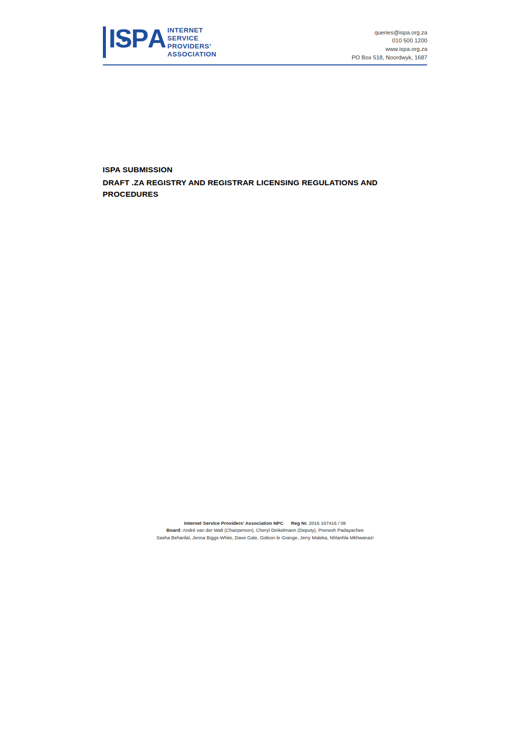ISPA
Internet
Service
Providers’
Association
queries@ispa.org.za
010 500 1200
www.ispa.org.za
PO Box 518, Noordwyk, 1687
ISPA SUBMISSION
DRAFT .ZA REGISTRY AND REGISTRAR LICENSING REGULATIONS AND PROCEDURES
Internet Service Providers’ Association NPC Reg Nr. 2016 167416 / 08
Board: André van der Walt (Chairperson), Cheryl Dinkelmann (Deputy), Prenesh Padayachee
Sasha Beharilal, Jenna Biggs-White, Dave Gale, Gideon le Grange, Jerry Maleka, Nhlanhla Mkhwanazi